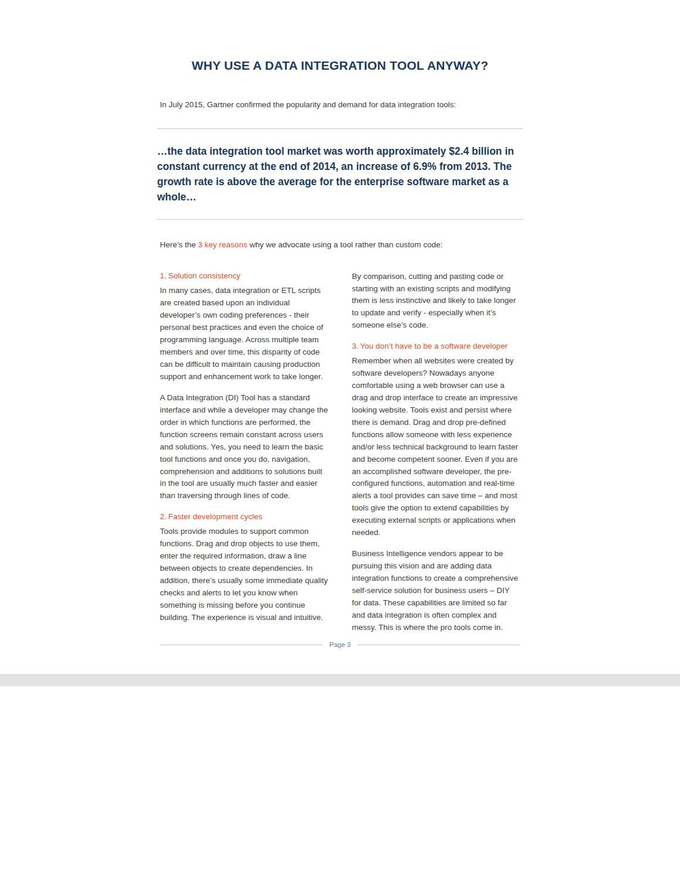WHY USE A DATA INTEGRATION TOOL ANYWAY?
In July 2015, Gartner confirmed the popularity and demand for data integration tools:
…the data integration tool market was worth approximately $2.4 billion in constant currency at the end of 2014, an increase of 6.9% from 2013. The growth rate is above the average for the enterprise software market as a whole…
Here’s the 3 key reasons why we advocate using a tool rather than custom code:
1. Solution consistency
In many cases, data integration or ETL scripts are created based upon an individual developer’s own coding preferences - their personal best practices and even the choice of programming language. Across multiple team members and over time, this disparity of code can be difficult to maintain causing production support and enhancement work to take longer.
A Data Integration (DI) Tool has a standard interface and while a developer may change the order in which functions are performed, the function screens remain constant across users and solutions. Yes, you need to learn the basic tool functions and once you do, navigation, comprehension and additions to solutions built in the tool are usually much faster and easier than traversing through lines of code.
2. Faster development cycles
Tools provide modules to support common functions. Drag and drop objects to use them, enter the required information, draw a line between objects to create dependencies. In addition, there’s usually some immediate quality checks and alerts to let you know when something is missing before you continue building. The experience is visual and intuitive.
By comparison, cutting and pasting code or starting with an existing scripts and modifying them is less instinctive and likely to take longer to update and verify - especially when it’s someone else’s code.
3. You don’t have to be a software developer
Remember when all websites were created by software developers? Nowadays anyone comfortable using a web browser can use a drag and drop interface to create an impressive looking website. Tools exist and persist where there is demand. Drag and drop pre-defined functions allow someone with less experience and/or less technical background to learn faster and become competent sooner. Even if you are an accomplished software developer, the pre-configured functions, automation and real-time alerts a tool provides can save time – and most tools give the option to extend capabilities by executing external scripts or applications when needed.
Business Intelligence vendors appear to be pursuing this vision and are adding data integration functions to create a comprehensive self-service solution for business users – DIY for data. These capabilities are limited so far and data integration is often complex and messy. This is where the pro tools come in.
Page 3